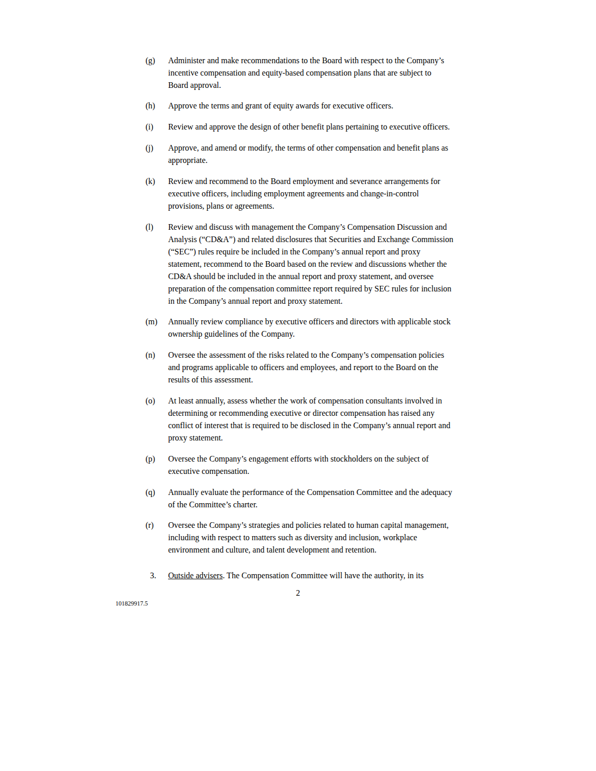(g) Administer and make recommendations to the Board with respect to the Company’s incentive compensation and equity-based compensation plans that are subject to Board approval.
(h) Approve the terms and grant of equity awards for executive officers.
(i) Review and approve the design of other benefit plans pertaining to executive officers.
(j) Approve, and amend or modify, the terms of other compensation and benefit plans as appropriate.
(k) Review and recommend to the Board employment and severance arrangements for executive officers, including employment agreements and change-in-control provisions, plans or agreements.
(l) Review and discuss with management the Company’s Compensation Discussion and Analysis (“CD&A”) and related disclosures that Securities and Exchange Commission (“SEC”) rules require be included in the Company’s annual report and proxy statement, recommend to the Board based on the review and discussions whether the CD&A should be included in the annual report and proxy statement, and oversee preparation of the compensation committee report required by SEC rules for inclusion in the Company’s annual report and proxy statement.
(m) Annually review compliance by executive officers and directors with applicable stock ownership guidelines of the Company.
(n) Oversee the assessment of the risks related to the Company’s compensation policies and programs applicable to officers and employees, and report to the Board on the results of this assessment.
(o) At least annually, assess whether the work of compensation consultants involved in determining or recommending executive or director compensation has raised any conflict of interest that is required to be disclosed in the Company’s annual report and proxy statement.
(p) Oversee the Company’s engagement efforts with stockholders on the subject of executive compensation.
(q) Annually evaluate the performance of the Compensation Committee and the adequacy of the Committee’s charter.
(r) Oversee the Company’s strategies and policies related to human capital management, including with respect to matters such as diversity and inclusion, workplace environment and culture, and talent development and retention.
3. Outside advisers. The Compensation Committee will have the authority, in its
2
101829917.5